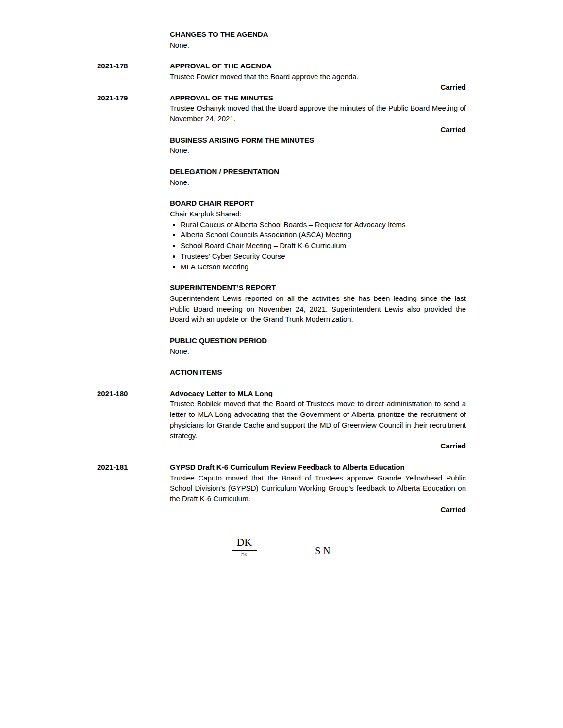CHANGES TO THE AGENDA
None.
2021-178
APPROVAL OF THE AGENDA
Trustee Fowler moved that the Board approve the agenda.
Carried
2021-179
APPROVAL OF THE MINUTES
Trustee Oshanyk moved that the Board approve the minutes of the Public Board Meeting of November 24, 2021.
Carried
BUSINESS ARISING FORM THE MINUTES
None.
DELEGATION / PRESENTATION
None.
BOARD CHAIR REPORT
Chair Karpluk Shared:
Rural Caucus of Alberta School Boards – Request for Advocacy Items
Alberta School Councils Association (ASCA) Meeting
School Board Chair Meeting – Draft K-6 Curriculum
Trustees’ Cyber Security Course
MLA Getson Meeting
SUPERINTENDENT’S REPORT
Superintendent Lewis reported on all the activities she has been leading since the last Public Board meeting on November 24, 2021. Superintendent Lewis also provided the Board with an update on the Grand Trunk Modernization.
PUBLIC QUESTION PERIOD
None.
ACTION ITEMS
2021-180
Advocacy Letter to MLA Long
Trustee Bobilek moved that the Board of Trustees move to direct administration to send a letter to MLA Long advocating that the Government of Alberta prioritize the recruitment of physicians for Grande Cache and support the MD of Greenview Council in their recruitment strategy.
Carried
2021-181
GYPSD Draft K-6 Curriculum Review Feedback to Alberta Education
Trustee Caputo moved that the Board of Trustees approve Grande Yellowhead Public School Division’s (GYPSD) Curriculum Working Group’s feedback to Alberta Education on the Draft K-6 Curriculum.
Carried
DK
DK
S N